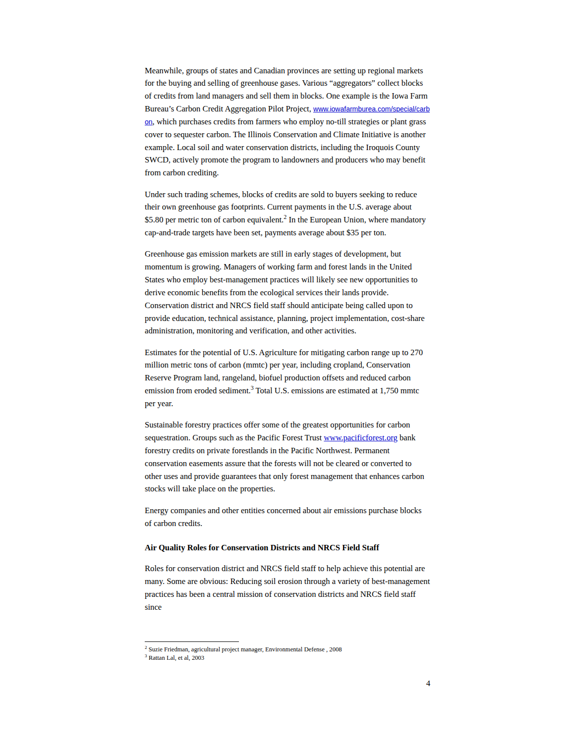Meanwhile, groups of states and Canadian provinces are setting up regional markets for the buying and selling of greenhouse gases. Various “aggregators” collect blocks of credits from land managers and sell them in blocks. One example is the Iowa Farm Bureau’s Carbon Credit Aggregation Pilot Project, www.iowafarmburea.com/special/carbon, which purchases credits from farmers who employ no-till strategies or plant grass cover to sequester carbon. The Illinois Conservation and Climate Initiative is another example. Local soil and water conservation districts, including the Iroquois County SWCD, actively promote the program to landowners and producers who may benefit from carbon crediting.
Under such trading schemes, blocks of credits are sold to buyers seeking to reduce their own greenhouse gas footprints. Current payments in the U.S. average about $5.80 per metric ton of carbon equivalent.2 In the European Union, where mandatory cap-and-trade targets have been set, payments average about $35 per ton.
Greenhouse gas emission markets are still in early stages of development, but momentum is growing. Managers of working farm and forest lands in the United States who employ best-management practices will likely see new opportunities to derive economic benefits from the ecological services their lands provide. Conservation district and NRCS field staff should anticipate being called upon to provide education, technical assistance, planning, project implementation, cost-share administration, monitoring and verification, and other activities.
Estimates for the potential of U.S. Agriculture for mitigating carbon range up to 270 million metric tons of carbon (mmtc) per year, including cropland, Conservation Reserve Program land, rangeland, biofuel production offsets and reduced carbon emission from eroded sediment.3 Total U.S. emissions are estimated at 1,750 mmtc per year.
Sustainable forestry practices offer some of the greatest opportunities for carbon sequestration. Groups such as the Pacific Forest Trust www.pacificforest.org bank forestry credits on private forestlands in the Pacific Northwest. Permanent conservation easements assure that the forests will not be cleared or converted to other uses and provide guarantees that only forest management that enhances carbon stocks will take place on the properties.
Energy companies and other entities concerned about air emissions purchase blocks of carbon credits.
Air Quality Roles for Conservation Districts and NRCS Field Staff
Roles for conservation district and NRCS field staff to help achieve this potential are many. Some are obvious: Reducing soil erosion through a variety of best-management practices has been a central mission of conservation districts and NRCS field staff since
2 Suzie Friedman, agricultural project manager, Environmental Defense , 2008
3 Rattan Lal, et al, 2003
4